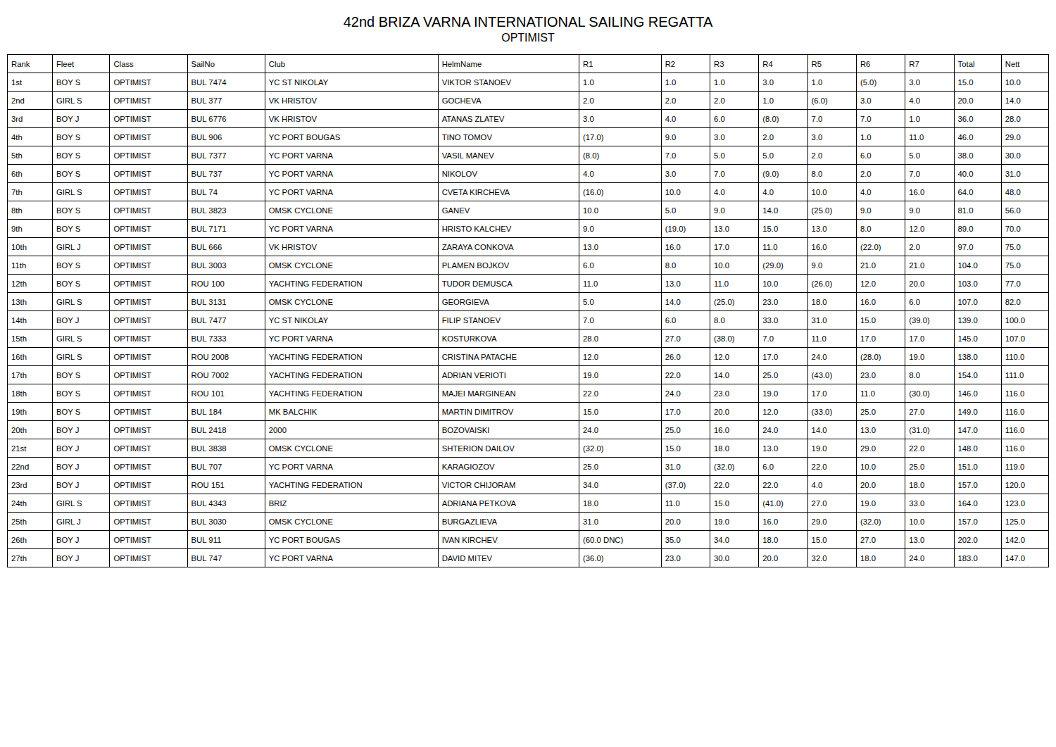42nd BRIZA VARNA INTERNATIONAL SAILING REGATTA
OPTIMIST
| Rank | Fleet | Class | SailNo | Club | HelmName | R1 | R2 | R3 | R4 | R5 | R6 | R7 | Total | Nett |
| --- | --- | --- | --- | --- | --- | --- | --- | --- | --- | --- | --- | --- | --- | --- |
| 1st | BOY S | OPTIMIST | BUL 7474 | YC ST NIKOLAY | VIKTOR STANOEV | 1.0 | 1.0 | 1.0 | 3.0 | 1.0 | (5.0) | 3.0 | 15.0 | 10.0 |
| 2nd | GIRL S | OPTIMIST | BUL 377 | VK HRISTOV | GOCHEVA | 2.0 | 2.0 | 2.0 | 1.0 | (6.0) | 3.0 | 4.0 | 20.0 | 14.0 |
| 3rd | BOY J | OPTIMIST | BUL 6776 | VK HRISTOV | ATANAS ZLATEV | 3.0 | 4.0 | 6.0 | (8.0) | 7.0 | 7.0 | 1.0 | 36.0 | 28.0 |
| 4th | BOY S | OPTIMIST | BUL 906 | YC PORT BOUGAS | TINO TOMOV | (17.0) | 9.0 | 3.0 | 2.0 | 3.0 | 1.0 | 11.0 | 46.0 | 29.0 |
| 5th | BOY S | OPTIMIST | BUL 7377 | YC PORT VARNA | VASIL MANEV | (8.0) | 7.0 | 5.0 | 5.0 | 2.0 | 6.0 | 5.0 | 38.0 | 30.0 |
| 6th | BOY S | OPTIMIST | BUL 737 | YC PORT VARNA | NIKOLOV | 4.0 | 3.0 | 7.0 | (9.0) | 8.0 | 2.0 | 7.0 | 40.0 | 31.0 |
| 7th | GIRL S | OPTIMIST | BUL 74 | YC PORT VARNA | CVETA KIRCHEVA | (16.0) | 10.0 | 4.0 | 4.0 | 10.0 | 4.0 | 16.0 | 64.0 | 48.0 |
| 8th | BOY S | OPTIMIST | BUL 3823 | OMSK CYCLONE | GANEV | 10.0 | 5.0 | 9.0 | 14.0 | (25.0) | 9.0 | 9.0 | 81.0 | 56.0 |
| 9th | BOY S | OPTIMIST | BUL 7171 | YC PORT VARNA | HRISTO KALCHEV | 9.0 | (19.0) | 13.0 | 15.0 | 13.0 | 8.0 | 12.0 | 89.0 | 70.0 |
| 10th | GIRL J | OPTIMIST | BUL 666 | VK HRISTOV | ZARAYA CONKOVA | 13.0 | 16.0 | 17.0 | 11.0 | 16.0 | (22.0) | 2.0 | 97.0 | 75.0 |
| 11th | BOY S | OPTIMIST | BUL 3003 | OMSK CYCLONE | PLAMEN BOJKOV | 6.0 | 8.0 | 10.0 | (29.0) | 9.0 | 21.0 | 21.0 | 104.0 | 75.0 |
| 12th | BOY S | OPTIMIST | ROU 100 | YACHTING FEDERATION | TUDOR DEMUSCA | 11.0 | 13.0 | 11.0 | 10.0 | (26.0) | 12.0 | 20.0 | 103.0 | 77.0 |
| 13th | GIRL S | OPTIMIST | BUL 3131 | OMSK CYCLONE | GEORGIEVA | 5.0 | 14.0 | (25.0) | 23.0 | 18.0 | 16.0 | 6.0 | 107.0 | 82.0 |
| 14th | BOY J | OPTIMIST | BUL 7477 | YC ST NIKOLAY | FILIP STANOEV | 7.0 | 6.0 | 8.0 | 33.0 | 31.0 | 15.0 | (39.0) | 139.0 | 100.0 |
| 15th | GIRL S | OPTIMIST | BUL 7333 | YC PORT VARNA | KOSTURKOVA | 28.0 | 27.0 | (38.0) | 7.0 | 11.0 | 17.0 | 17.0 | 145.0 | 107.0 |
| 16th | GIRL S | OPTIMIST | ROU 2008 | YACHTING FEDERATION | CRISTINA PATACHE | 12.0 | 26.0 | 12.0 | 17.0 | 24.0 | (28.0) | 19.0 | 138.0 | 110.0 |
| 17th | BOY S | OPTIMIST | ROU 7002 | YACHTING FEDERATION | ADRIAN VERIOTI | 19.0 | 22.0 | 14.0 | 25.0 | (43.0) | 23.0 | 8.0 | 154.0 | 111.0 |
| 18th | BOY S | OPTIMIST | ROU 101 | YACHTING FEDERATION | MAJEI MARGINEAN | 22.0 | 24.0 | 23.0 | 19.0 | 17.0 | 11.0 | (30.0) | 146.0 | 116.0 |
| 19th | BOY S | OPTIMIST | BUL 184 | MK BALCHIK | MARTIN DIMITROV | 15.0 | 17.0 | 20.0 | 12.0 | (33.0) | 25.0 | 27.0 | 149.0 | 116.0 |
| 20th | BOY J | OPTIMIST | BUL 2418 | 2000 | BOZOVAISKI | 24.0 | 25.0 | 16.0 | 24.0 | 14.0 | 13.0 | (31.0) | 147.0 | 116.0 |
| 21st | BOY J | OPTIMIST | BUL 3838 | OMSK CYCLONE | SHTERION DAILOV | (32.0) | 15.0 | 18.0 | 13.0 | 19.0 | 29.0 | 22.0 | 148.0 | 116.0 |
| 22nd | BOY J | OPTIMIST | BUL 707 | YC PORT VARNA | KARAGIOZOV | 25.0 | 31.0 | (32.0) | 6.0 | 22.0 | 10.0 | 25.0 | 151.0 | 119.0 |
| 23rd | BOY J | OPTIMIST | ROU 151 | YACHTING FEDERATION | VICTOR CHIJORAM | 34.0 | (37.0) | 22.0 | 22.0 | 4.0 | 20.0 | 18.0 | 157.0 | 120.0 |
| 24th | GIRL S | OPTIMIST | BUL 4343 | BRIZ | ADRIANA PETKOVA | 18.0 | 11.0 | 15.0 | (41.0) | 27.0 | 19.0 | 33.0 | 164.0 | 123.0 |
| 25th | GIRL J | OPTIMIST | BUL 3030 | OMSK CYCLONE | BURGAZLIEVA | 31.0 | 20.0 | 19.0 | 16.0 | 29.0 | (32.0) | 10.0 | 157.0 | 125.0 |
| 26th | BOY J | OPTIMIST | BUL 911 | YC PORT BOUGAS | IVAN KIRCHEV | (60.0 DNC) | 35.0 | 34.0 | 18.0 | 15.0 | 27.0 | 13.0 | 202.0 | 142.0 |
| 27th | BOY J | OPTIMIST | BUL 747 | YC PORT VARNA | DAVID MITEV | (36.0) | 23.0 | 30.0 | 20.0 | 32.0 | 18.0 | 24.0 | 183.0 | 147.0 |